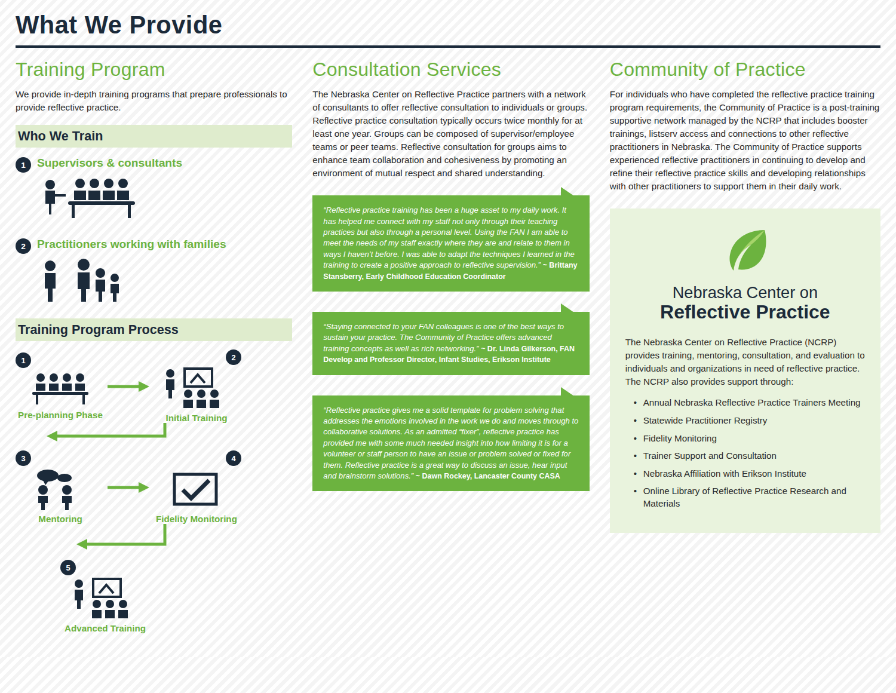What We Provide
Training Program
We provide in-depth training programs that prepare professionals to provide reflective practice.
Who We Train
1 Supervisors & consultants
2 Practitioners working with families
Training Program Process
1 Pre-planning Phase
2 Initial Training
3 Mentoring
4 Fidelity Monitoring
5 Advanced Training
Consultation Services
The Nebraska Center on Reflective Practice partners with a network of consultants to offer reflective consultation to individuals or groups. Reflective practice consultation typically occurs twice monthly for at least one year. Groups can be composed of supervisor/employee teams or peer teams. Reflective consultation for groups aims to enhance team collaboration and cohesiveness by promoting an environment of mutual respect and shared understanding.
“Reflective practice training has been a huge asset to my daily work. It has helped me connect with my staff not only through their teaching practices but also through a personal level. Using the FAN I am able to meet the needs of my staff exactly where they are and relate to them in ways I haven’t before. I was able to adapt the techniques I learned in the training to create a positive approach to reflective supervision.” ~ Brittany Stansberry, Early Childhood Education Coordinator
“Staying connected to your FAN colleagues is one of the best ways to sustain your practice. The Community of Practice offers advanced training concepts as well as rich networking.” ~ Dr. Linda Gilkerson, FAN Develop and Professor Director, Infant Studies, Erikson Institute
“Reflective practice gives me a solid template for problem solving that addresses the emotions involved in the work we do and moves through to collaborative solutions. As an admitted “fixer”, reflective practice has provided me with some much needed insight into how limiting it is for a volunteer or staff person to have an issue or problem solved or fixed for them. Reflective practice is a great way to discuss an issue, hear input and brainstorm solutions.” ~ Dawn Rockey, Lancaster County CASA
Community of Practice
For individuals who have completed the reflective practice training program requirements, the Community of Practice is a post-training supportive network managed by the NCRP that includes booster trainings, listserv access and connections to other reflective practitioners in Nebraska. The Community of Practice supports experienced reflective practitioners in continuing to develop and refine their reflective practice skills and developing relationships with other practitioners to support them in their daily work.
Nebraska Center on Reflective Practice
The Nebraska Center on Reflective Practice (NCRP) provides training, mentoring, consultation, and evaluation to individuals and organizations in need of reflective practice. The NCRP also provides support through:
Annual Nebraska Reflective Practice Trainers Meeting
Statewide Practitioner Registry
Fidelity Monitoring
Trainer Support and Consultation
Nebraska Affiliation with Erikson Institute
Online Library of Reflective Practice Research and Materials